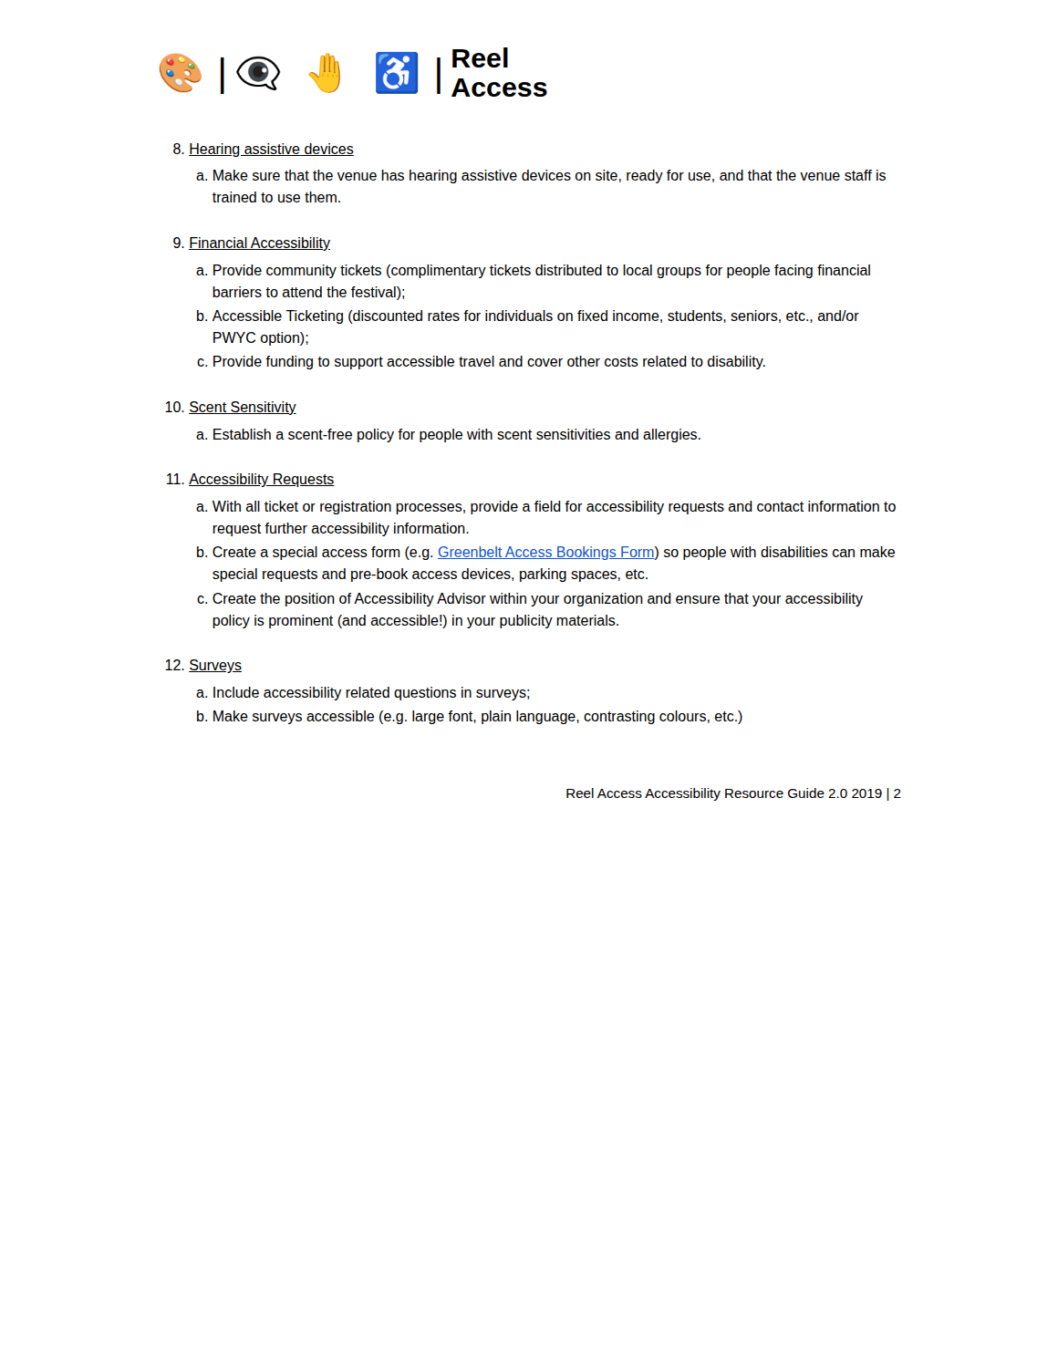🎨 | 👁️‍🗨️ 🤚 ♿ | Reel
Access
Hearing assistive devices
Make sure that the venue has hearing assistive devices on site, ready for use, and that the venue staff is trained to use them.
Financial Accessibility
Provide community tickets (complimentary tickets distributed to local groups for people facing financial barriers to attend the festival);
Accessible Ticketing (discounted rates for individuals on fixed income, students, seniors, etc., and/or PWYC option);
Provide funding to support accessible travel and cover other costs related to disability.
Scent Sensitivity
Establish a scent-free policy for people with scent sensitivities and allergies.
Accessibility Requests
With all ticket or registration processes, provide a field for accessibility requests and contact information to request further accessibility information.
Create a special access form (e.g. Greenbelt Access Bookings Form) so people with disabilities can make special requests and pre-book access devices, parking spaces, etc.
Create the position of Accessibility Advisor within your organization and ensure that your accessibility policy is prominent (and accessible!) in your publicity materials.
Surveys
Include accessibility related questions in surveys;
Make surveys accessible (e.g. large font, plain language, contrasting colours, etc.)
Reel Access Accessibility Resource Guide 2.0 2019 | 2